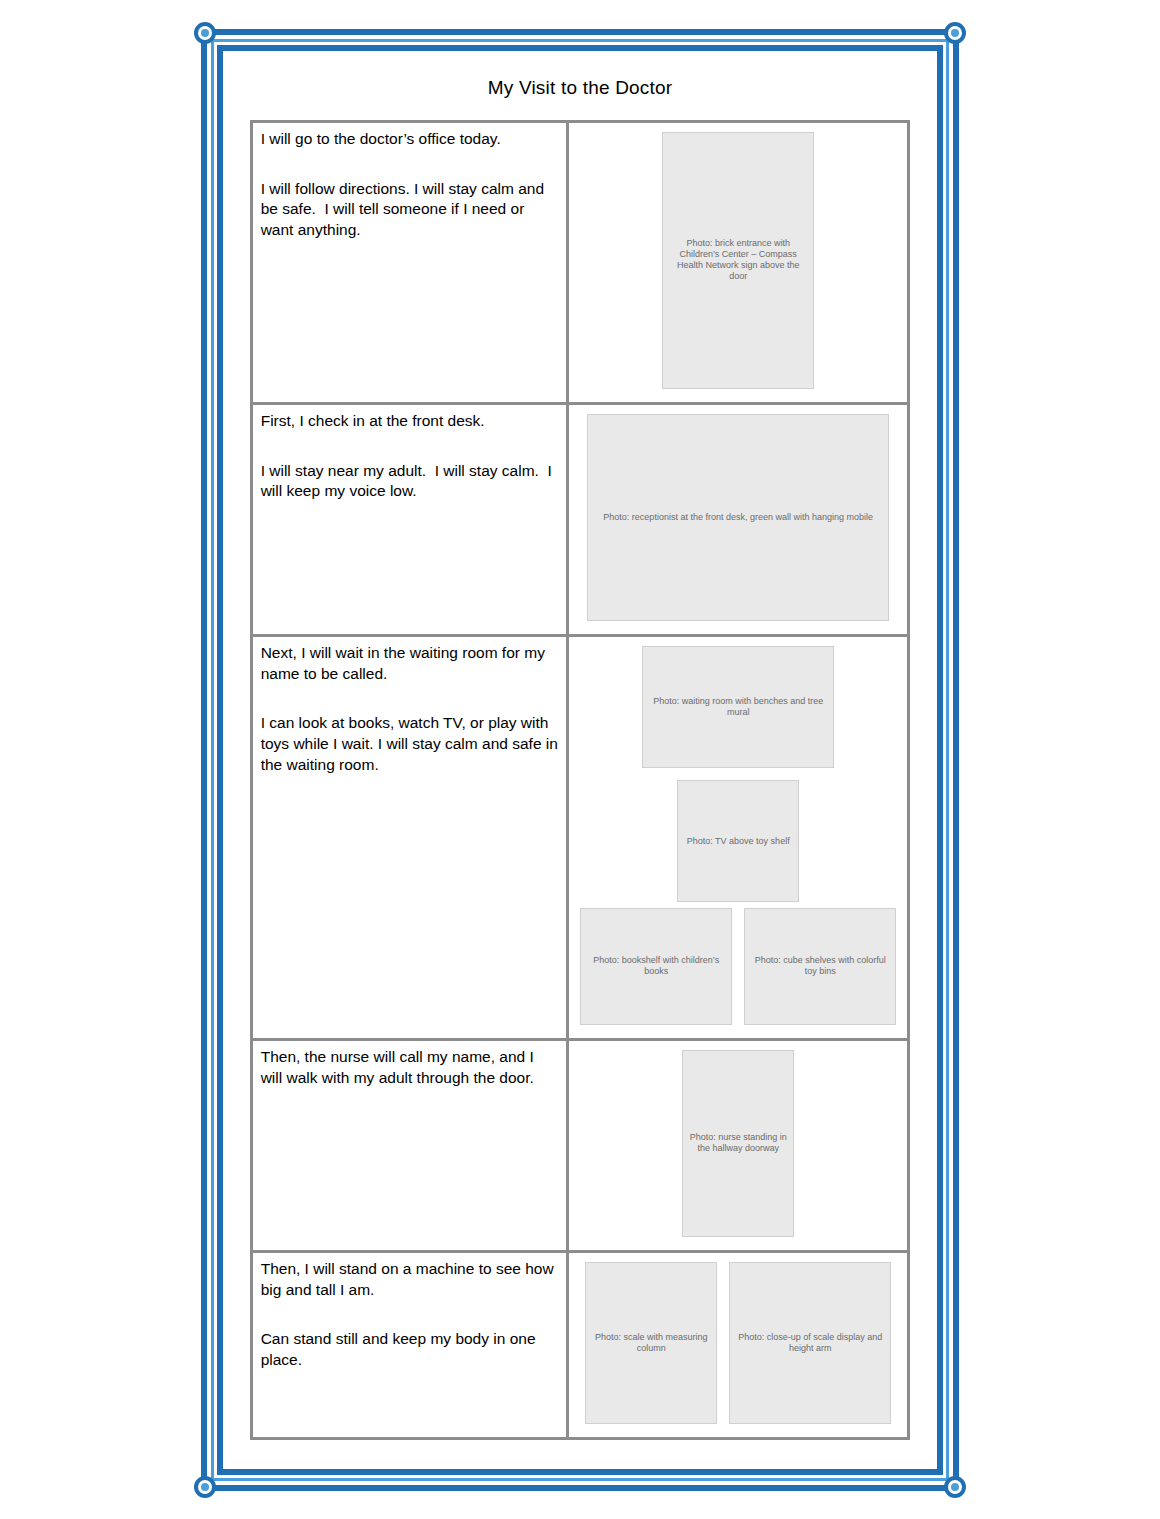My Visit to the Doctor
| I will go to the doctor’s office today. I will follow directions. I will stay calm and be safe. I will tell someone if I need or want anything. | Photo: brick entrance with Children’s Center – Compass Health Network sign above the door |
| First, I check in at the front desk. I will stay near my adult. I will stay calm. I will keep my voice low. | Photo: receptionist at the front desk, green wall with hanging mobile |
| Next, I will wait in the waiting room for my name to be called. I can look at books, watch TV, or play with toys while I wait. I will stay calm and safe in the waiting room. | Photo: waiting room with benches and tree mural Photo: TV above toy shelf Photo: bookshelf with children’s books Photo: cube shelves with colorful toy bins |
| Then, the nurse will call my name, and I will walk with my adult through the door. | Photo: nurse standing in the hallway doorway |
| Then, I will stand on a machine to see how big and tall I am. Can stand still and keep my body in one place. | Photo: scale with measuring column Photo: close-up of scale display and height arm |